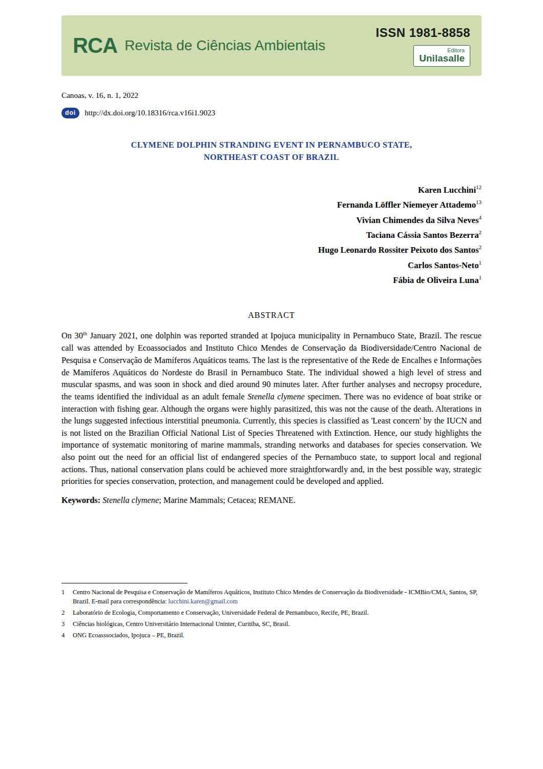RCA
Revista de Ciências Ambientais
ISSN 1981-8858
Editora Unilasalle
Canoas, v. 16, n. 1, 2022
doi http://dx.doi.org/10.18316/rca.v16i1.9023
Clymene Dolphin Stranding Event in Pernambuco State,
Northeast Coast of Brazil
Karen Lucchini12
Fernanda Löffler Niemeyer Attademo13
Vivian Chimendes da Silva Neves4
Taciana Cássia Santos Bezerra2
Hugo Leonardo Rossiter Peixoto dos Santos2
Carlos Santos-Neto1
Fábia de Oliveira Luna1
ABSTRACT
On 30th January 2021, one dolphin was reported stranded at Ipojuca municipality in Pernambuco State, Brazil. The rescue call was attended by Ecoassociados and Instituto Chico Mendes de Conservação da Biodiversidade/Centro Nacional de Pesquisa e Conservação de Mamíferos Aquáticos teams. The last is the representative of the Rede de Encalhes e Informações de Mamíferos Aquáticos do Nordeste do Brasil in Pernambuco State. The individual showed a high level of stress and muscular spasms, and was soon in shock and died around 90 minutes later. After further analyses and necropsy procedure, the teams identified the individual as an adult female Stenella clymene specimen. There was no evidence of boat strike or interaction with fishing gear. Although the organs were highly parasitized, this was not the cause of the death. Alterations in the lungs suggested infectious interstitial pneumonia. Currently, this species is classified as 'Least concern' by the IUCN and is not listed on the Brazilian Official National List of Species Threatened with Extinction. Hence, our study highlights the importance of systematic monitoring of marine mammals, stranding networks and databases for species conservation. We also point out the need for an official list of endangered species of the Pernambuco state, to support local and regional actions. Thus, national conservation plans could be achieved more straightforwardly and, in the best possible way, strategic priorities for species conservation, protection, and management could be developed and applied.
Keywords: Stenella clymene; Marine Mammals; Cetacea; REMANE.
1 Centro Nacional de Pesquisa e Conservação de Mamíferos Aquáticos, Instituto Chico Mendes de Conservação da Biodiversidade - ICMBio/CMA, Santos, SP, Brazil. E-mail para correspondência: lucchini.karen@gmail.com
2 Laboratório de Ecologia, Comportamento e Conservação, Universidade Federal de Pernambuco, Recife, PE, Brazil.
3 Ciências biológicas, Centro Universitário Internacional Uninter, Curitiba, SC, Brasil.
4 ONG Ecoasssociados, Ipojuca – PE, Brazil.